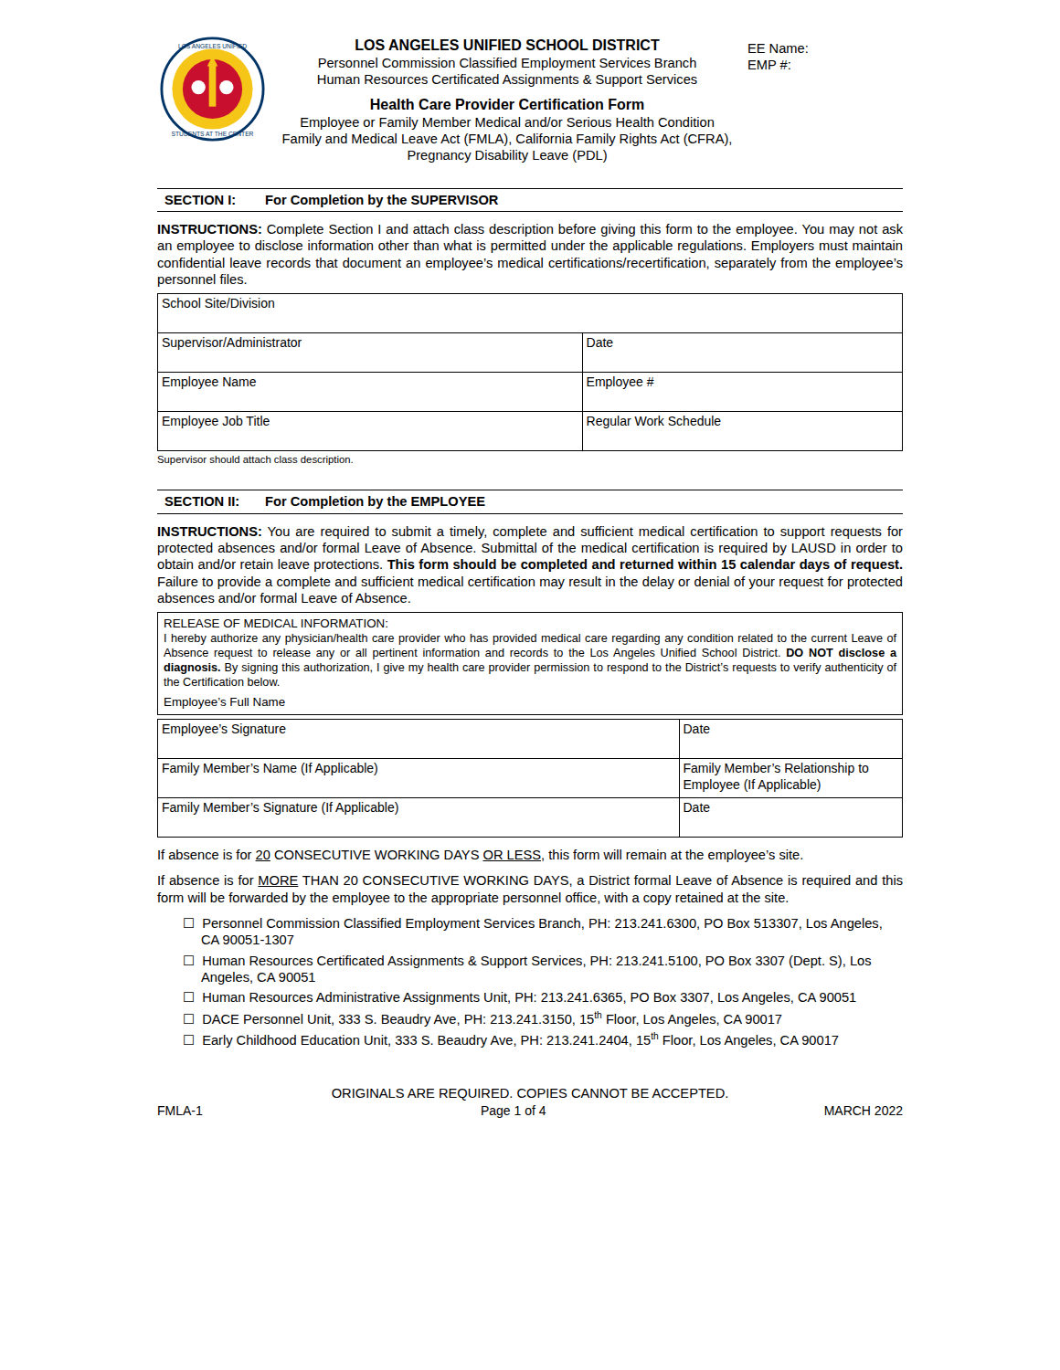LOS ANGELES UNIFIED SCHOOL DISTRICT
Personnel Commission Classified Employment Services Branch
Human Resources Certificated Assignments & Support Services
Health Care Provider Certification Form
Employee or Family Member Medical and/or Serious Health Condition
Family and Medical Leave Act (FMLA), California Family Rights Act (CFRA), Pregnancy Disability Leave (PDL)
EE Name:
EMP #:
SECTION I: For Completion by the SUPERVISOR
INSTRUCTIONS: Complete Section I and attach class description before giving this form to the employee. You may not ask an employee to disclose information other than what is permitted under the applicable regulations. Employers must maintain confidential leave records that document an employee’s medical certifications/recertification, separately from the employee’s personnel files.
| School Site/Division |
| Supervisor/Administrator | Date |
| Employee Name | Employee # |
| Employee Job Title | Regular Work Schedule |
Supervisor should attach class description.
SECTION II: For Completion by the EMPLOYEE
INSTRUCTIONS: You are required to submit a timely, complete and sufficient medical certification to support requests for protected absences and/or formal Leave of Absence. Submittal of the medical certification is required by LAUSD in order to obtain and/or retain leave protections. This form should be completed and returned within 15 calendar days of request. Failure to provide a complete and sufficient medical certification may result in the delay or denial of your request for protected absences and/or formal Leave of Absence.
RELEASE OF MEDICAL INFORMATION:
I hereby authorize any physician/health care provider who has provided medical care regarding any condition related to the current Leave of Absence request to release any or all pertinent information and records to the Los Angeles Unified School District. DO NOT disclose a diagnosis. By signing this authorization, I give my health care provider permission to respond to the District’s requests to verify authenticity of the Certification below.
Employee’s Full Name
| Employee’s Signature | Date |
| Family Member’s Name (If Applicable) | Family Member’s Relationship to Employee (If Applicable) |
| Family Member’s Signature (If Applicable) | Date |
If absence is for 20 CONSECUTIVE WORKING DAYS OR LESS, this form will remain at the employee’s site.
If absence is for MORE THAN 20 CONSECUTIVE WORKING DAYS, a District formal Leave of Absence is required and this form will be forwarded by the employee to the appropriate personnel office, with a copy retained at the site.
☐Personnel Commission Classified Employment Services Branch, PH: 213.241.6300, PO Box 513307, Los Angeles, CA 90051-1307
☐Human Resources Certificated Assignments & Support Services, PH: 213.241.5100, PO Box 3307 (Dept. S), Los Angeles, CA 90051
☐Human Resources Administrative Assignments Unit, PH: 213.241.6365, PO Box 3307, Los Angeles, CA 90051
☐DACE Personnel Unit, 333 S. Beaudry Ave, PH: 213.241.3150, 15th Floor, Los Angeles, CA 90017
☐Early Childhood Education Unit, 333 S. Beaudry Ave, PH: 213.241.2404, 15th Floor, Los Angeles, CA 90017
ORIGINALS ARE REQUIRED. COPIES CANNOT BE ACCEPTED.
FMLA-1
Page 1 of 4
MARCH 2022